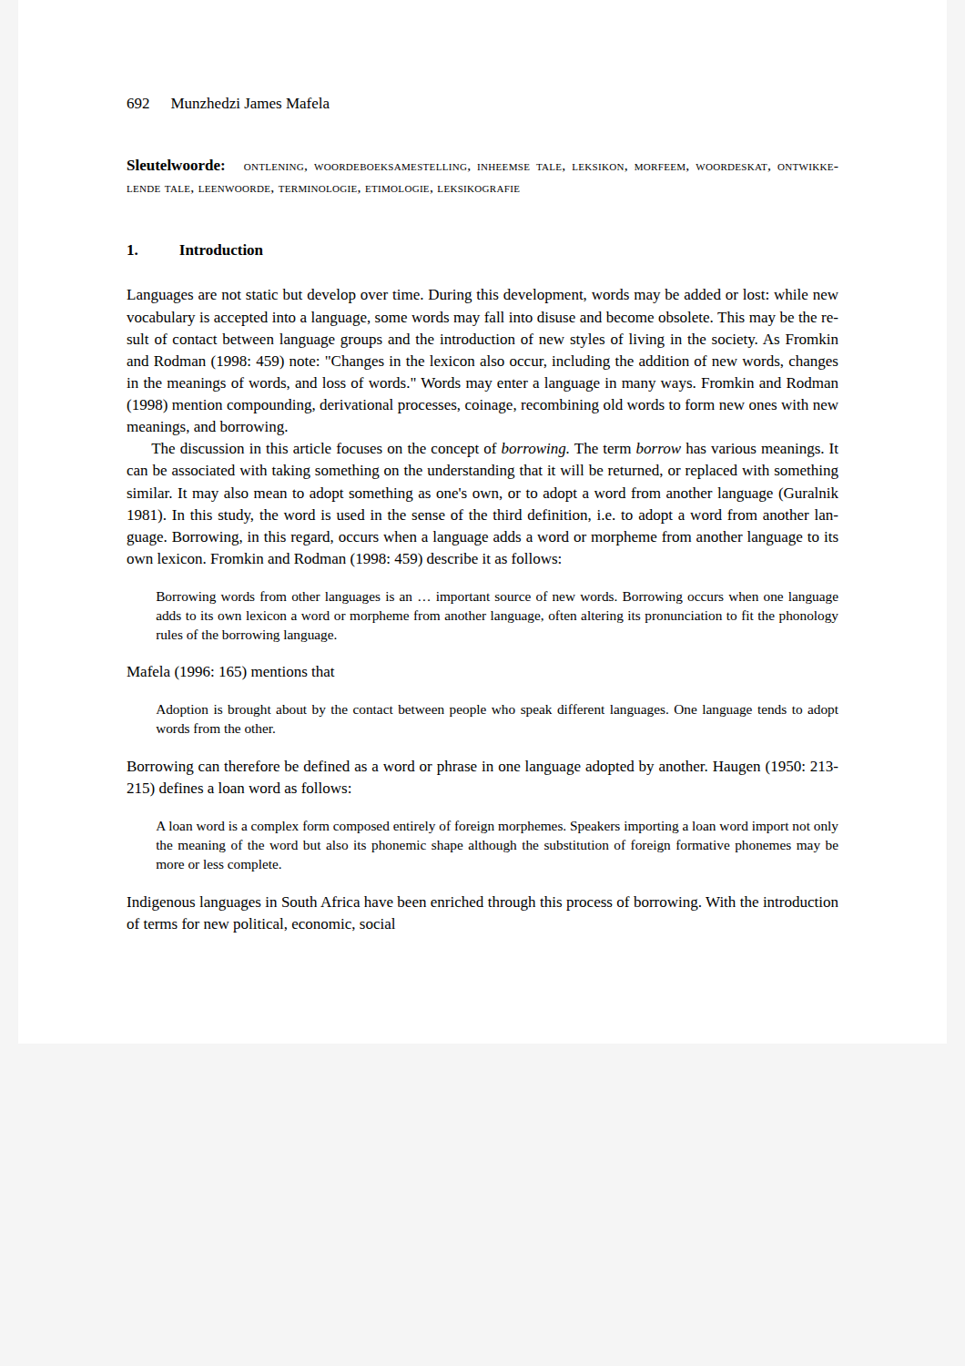692 Munzhedzi James Mafela
Sleutelwoorde: ontlening, woordeboeksamestelling, inheemse tale, leksikon, morfeem, woordeskat, ontwikkelende tale, leenwoorde, terminologie, etimologie, leksikografie
1. Introduction
Languages are not static but develop over time. During this development, words may be added or lost: while new vocabulary is accepted into a language, some words may fall into disuse and become obsolete. This may be the result of contact between language groups and the introduction of new styles of living in the society. As Fromkin and Rodman (1998: 459) note: "Changes in the lexicon also occur, including the addition of new words, changes in the meanings of words, and loss of words." Words may enter a language in many ways. Fromkin and Rodman (1998) mention compounding, derivational processes, coinage, recombining old words to form new ones with new meanings, and borrowing.
The discussion in this article focuses on the concept of borrowing. The term borrow has various meanings. It can be associated with taking something on the understanding that it will be returned, or replaced with something similar. It may also mean to adopt something as one's own, or to adopt a word from another language (Guralnik 1981). In this study, the word is used in the sense of the third definition, i.e. to adopt a word from another language. Borrowing, in this regard, occurs when a language adds a word or morpheme from another language to its own lexicon. Fromkin and Rodman (1998: 459) describe it as follows:
Borrowing words from other languages is an … important source of new words. Borrowing occurs when one language adds to its own lexicon a word or morpheme from another language, often altering its pronunciation to fit the phonology rules of the borrowing language.
Mafela (1996: 165) mentions that
Adoption is brought about by the contact between people who speak different languages. One language tends to adopt words from the other.
Borrowing can therefore be defined as a word or phrase in one language adopted by another. Haugen (1950: 213-215) defines a loan word as follows:
A loan word is a complex form composed entirely of foreign morphemes. Speakers importing a loan word import not only the meaning of the word but also its phonemic shape although the substitution of foreign formative phonemes may be more or less complete.
Indigenous languages in South Africa have been enriched through this process of borrowing. With the introduction of terms for new political, economic, social